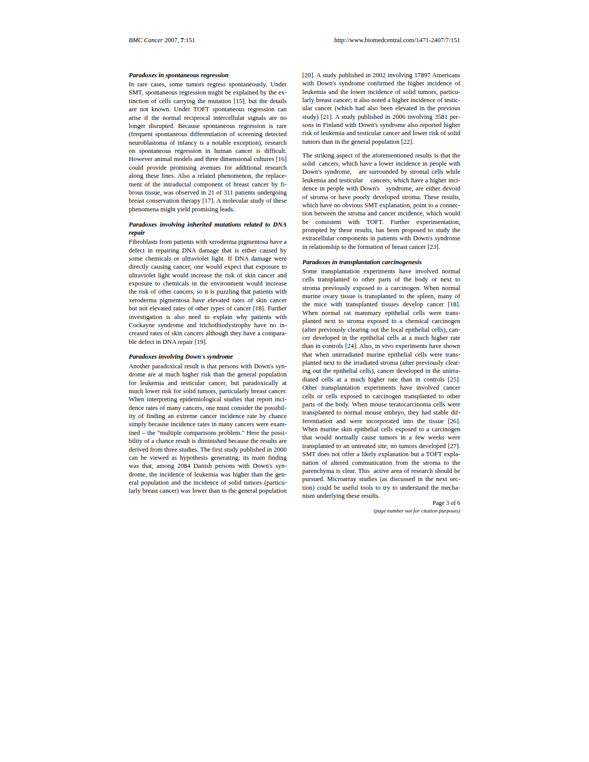BMC Cancer 2007, 7:151
http://www.biomedcentral.com/1471-2407/7/151
Paradoxes in spontaneous regression
In rare cases, some tumors regress spontaneously. Under SMT, spontaneous regression might be explained by the extinction of cells carrying the mutation [15], but the details are not known. Under TOFT spontaneous regression can arise if the normal reciprocal intercellular signals are no longer disrupted. Because spontaneous regression is rare (frequent spontaneous differentiation of screening detected neuroblastoma of infancy is a notable exception), research on spontaneous regression in human cancer is difficult. However animal models and three dimensional cultures [16] could provide promising avenues for additional research along these lines. Also a related phenomenon, the replacement of the intraductal component of breast cancer by fibrous tissue, was observed in 21 of 311 patients undergoing breast conservation therapy [17]. A molecular study of these phenomena might yield promising leads.
Paradoxes involving inherited mutations related to DNA repair
Fibroblasts from patients with xeroderma pigmentosa have a defect in repairing DNA damage that is either caused by some chemicals or ultraviolet light. If DNA damage were directly causing cancer, one would expect that exposure to ultraviolet light would increase the risk of skin cancer and exposure to chemicals in the environment would increase the risk of other cancers, so it is puzzling that patients with xeroderma pigmentosa have elevated rates of skin cancer but not elevated rates of other types of cancer [18]. Further investigation is also need to explain why patients with Cockayne syndrome and trichothiodystrophy have no increased rates of skin cancers although they have a comparable defect in DNA repair [19].
Paradoxes involving Down's syndrome
Another paradoxical result is that persons with Down's syndrome are at much higher risk than the general population for leukemia and testicular cancer, but paradoxically at much lower risk for solid tumors, particularly breast cancer. When interpreting epidemiological studies that report incidence rates of many cancers, one must consider the possibility of finding an extreme cancer incidence rate by chance simply because incidence rates in many cancers were examined – the "multiple comparisons problem." Here the possibility of a chance result is diminished because the results are derived from three studies. The first study published in 2000 can be viewed as hypothesis generating; its main finding was that, among 2084 Danish persons with Down's syndrome, the incidence of leukemia was higher than the general population and the incidence of solid tumors (particularly breast cancer) was lower than in the general population [20]. A study published in 2002 involving 17897 Americans with Down's syndrome confirmed the higher incidence of leukemia and the lower incidence of solid tumors, particularly breast cancer; it also noted a higher incidence of testicular cancer (which had also been elevated in the previous study) [21]. A study published in 2006 involving 3581 persons in Finland with Down's syndrome also reported higher risk of leukemia and testicular cancer and lower risk of solid tumors than in the general population [22].
The striking aspect of the aforementioned results is that the solid cancers, which have a lower incidence in people with Down's syndrome, are surrounded by stromal cells while leukemia and testicular cancers, which have a higher incidence in people with Down's syndrome, are either devoid of stroma or have poorly developed stroma. These results, which have no obvious SMT explanation, point to a connection between the stroma and cancer incidence, which would be consistent with TOFT. Further experimentation, prompted by these results, has been proposed to study the extracellular components in patients with Down's syndrome in relationship to the formation of breast cancer [23].
Paradoxes in transplantation carcinogenesis
Some transplantation experiments have involved normal cells transplanted to other parts of the body or next to stroma previously exposed to a carcinogen. When normal murine ovary tissue is transplanted to the spleen, many of the mice with transplanted tissues develop cancer [18]. When normal rat mammary epithelial cells were transplanted next to stroma exposed to a chemical carcinogen (after previously clearing out the local epithelial cells), cancer developed in the epithelial cells at a much higher rate than in controls [24]. Also, in vivo experiments have shown that when unirradiated murine epithelial cells were transplanted next to the irradiated stroma (after previously clearing out the epithelial cells), cancer developed in the unirradiated cells at a much higher rate than in controls [25]. Other transplantation experiments have involved cancer cells or cells exposed to carcinogen transplanted to other parts of the body. When mouse teratocarcinoma cells were transplanted to normal mouse embryo, they had stable differentiation and were incorporated into the tissue [26]. When murine skin epithelial cells exposed to a carcinogen that would normally cause tumors in a few weeks were transplanted to an untreated site, no tumors developed [27]. SMT does not offer a likely explanation but a TOFT explanation of altered communication from the stroma to the parenchyma is clear. This active area of research should be pursued. Microarray studies (as discussed in the next section) could be useful tools to try to understand the mechanism underlying these results.
Page 3 of 6
(page number not for citation purposes)